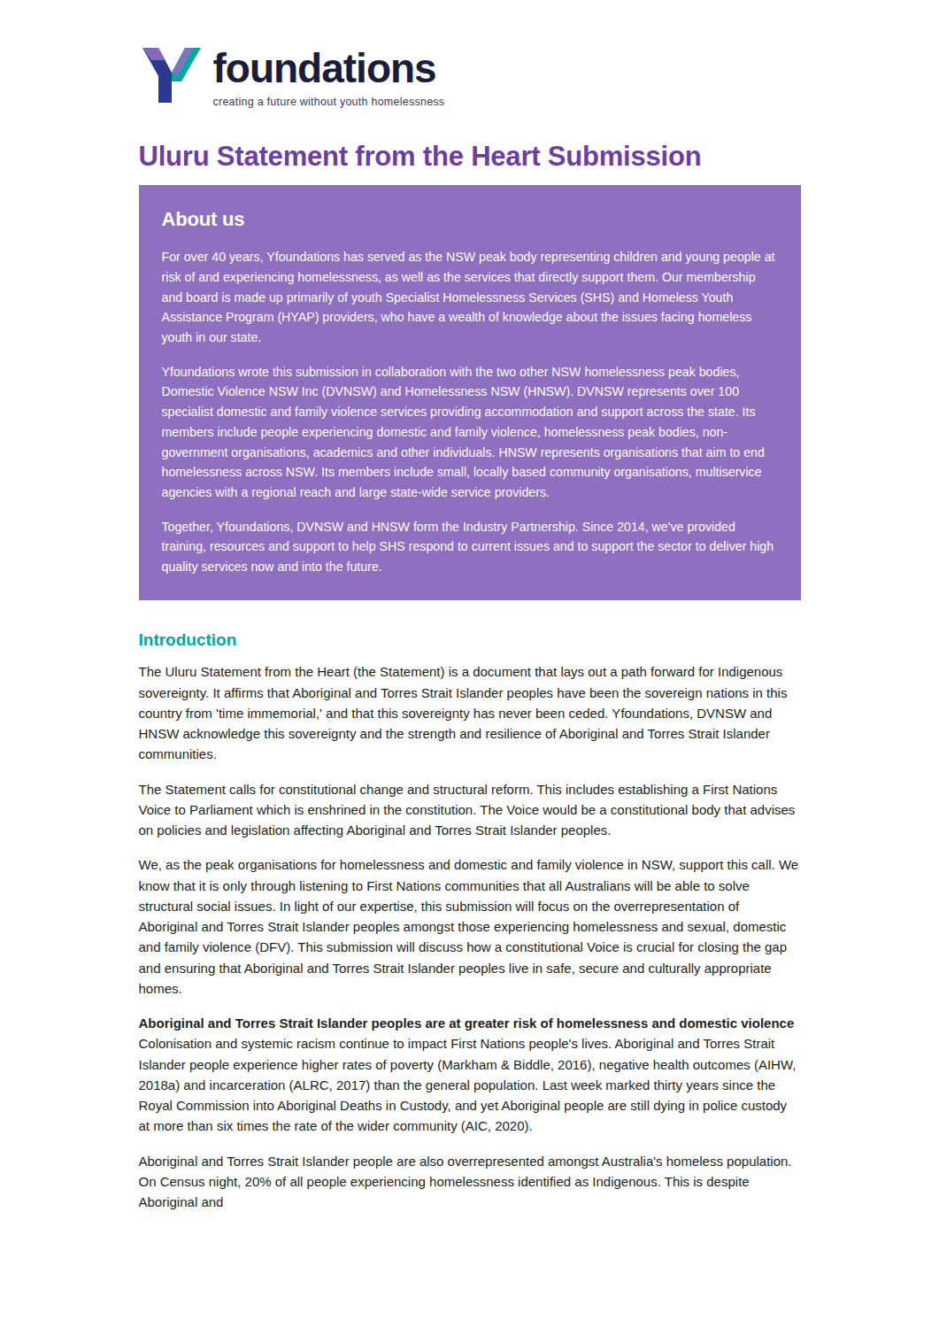Yfoundations Y mark
foundations
creating a future without youth homelessness
Uluru Statement from the Heart Submission
About us
For over 40 years, Yfoundations has served as the NSW peak body representing children and young people at risk of and experiencing homelessness, as well as the services that directly support them. Our membership and board is made up primarily of youth Specialist Homelessness Services (SHS) and Homeless Youth Assistance Program (HYAP) providers, who have a wealth of knowledge about the issues facing homeless youth in our state.
Yfoundations wrote this submission in collaboration with the two other NSW homelessness peak bodies, Domestic Violence NSW Inc (DVNSW) and Homelessness NSW (HNSW). DVNSW represents over 100 specialist domestic and family violence services providing accommodation and support across the state. Its members include people experiencing domestic and family violence, homelessness peak bodies, non-government organisations, academics and other individuals. HNSW represents organisations that aim to end homelessness across NSW. Its members include small, locally based community organisations, multiservice agencies with a regional reach and large state-wide service providers.
Together, Yfoundations, DVNSW and HNSW form the Industry Partnership. Since 2014, we've provided training, resources and support to help SHS respond to current issues and to support the sector to deliver high quality services now and into the future.
Introduction
The Uluru Statement from the Heart (the Statement) is a document that lays out a path forward for Indigenous sovereignty. It affirms that Aboriginal and Torres Strait Islander peoples have been the sovereign nations in this country from 'time immemorial,' and that this sovereignty has never been ceded. Yfoundations, DVNSW and HNSW acknowledge this sovereignty and the strength and resilience of Aboriginal and Torres Strait Islander communities.
The Statement calls for constitutional change and structural reform. This includes establishing a First Nations Voice to Parliament which is enshrined in the constitution. The Voice would be a constitutional body that advises on policies and legislation affecting Aboriginal and Torres Strait Islander peoples.
We, as the peak organisations for homelessness and domestic and family violence in NSW, support this call. We know that it is only through listening to First Nations communities that all Australians will be able to solve structural social issues. In light of our expertise, this submission will focus on the overrepresentation of Aboriginal and Torres Strait Islander peoples amongst those experiencing homelessness and sexual, domestic and family violence (DFV). This submission will discuss how a constitutional Voice is crucial for closing the gap and ensuring that Aboriginal and Torres Strait Islander peoples live in safe, secure and culturally appropriate homes.
Aboriginal and Torres Strait Islander peoples are at greater risk of homelessness and domestic violence
Colonisation and systemic racism continue to impact First Nations people's lives. Aboriginal and Torres Strait Islander people experience higher rates of poverty (Markham & Biddle, 2016), negative health outcomes (AIHW, 2018a) and incarceration (ALRC, 2017) than the general population. Last week marked thirty years since the Royal Commission into Aboriginal Deaths in Custody, and yet Aboriginal people are still dying in police custody at more than six times the rate of the wider community (AIC, 2020).
Aboriginal and Torres Strait Islander people are also overrepresented amongst Australia's homeless population. On Census night, 20% of all people experiencing homelessness identified as Indigenous. This is despite Aboriginal and